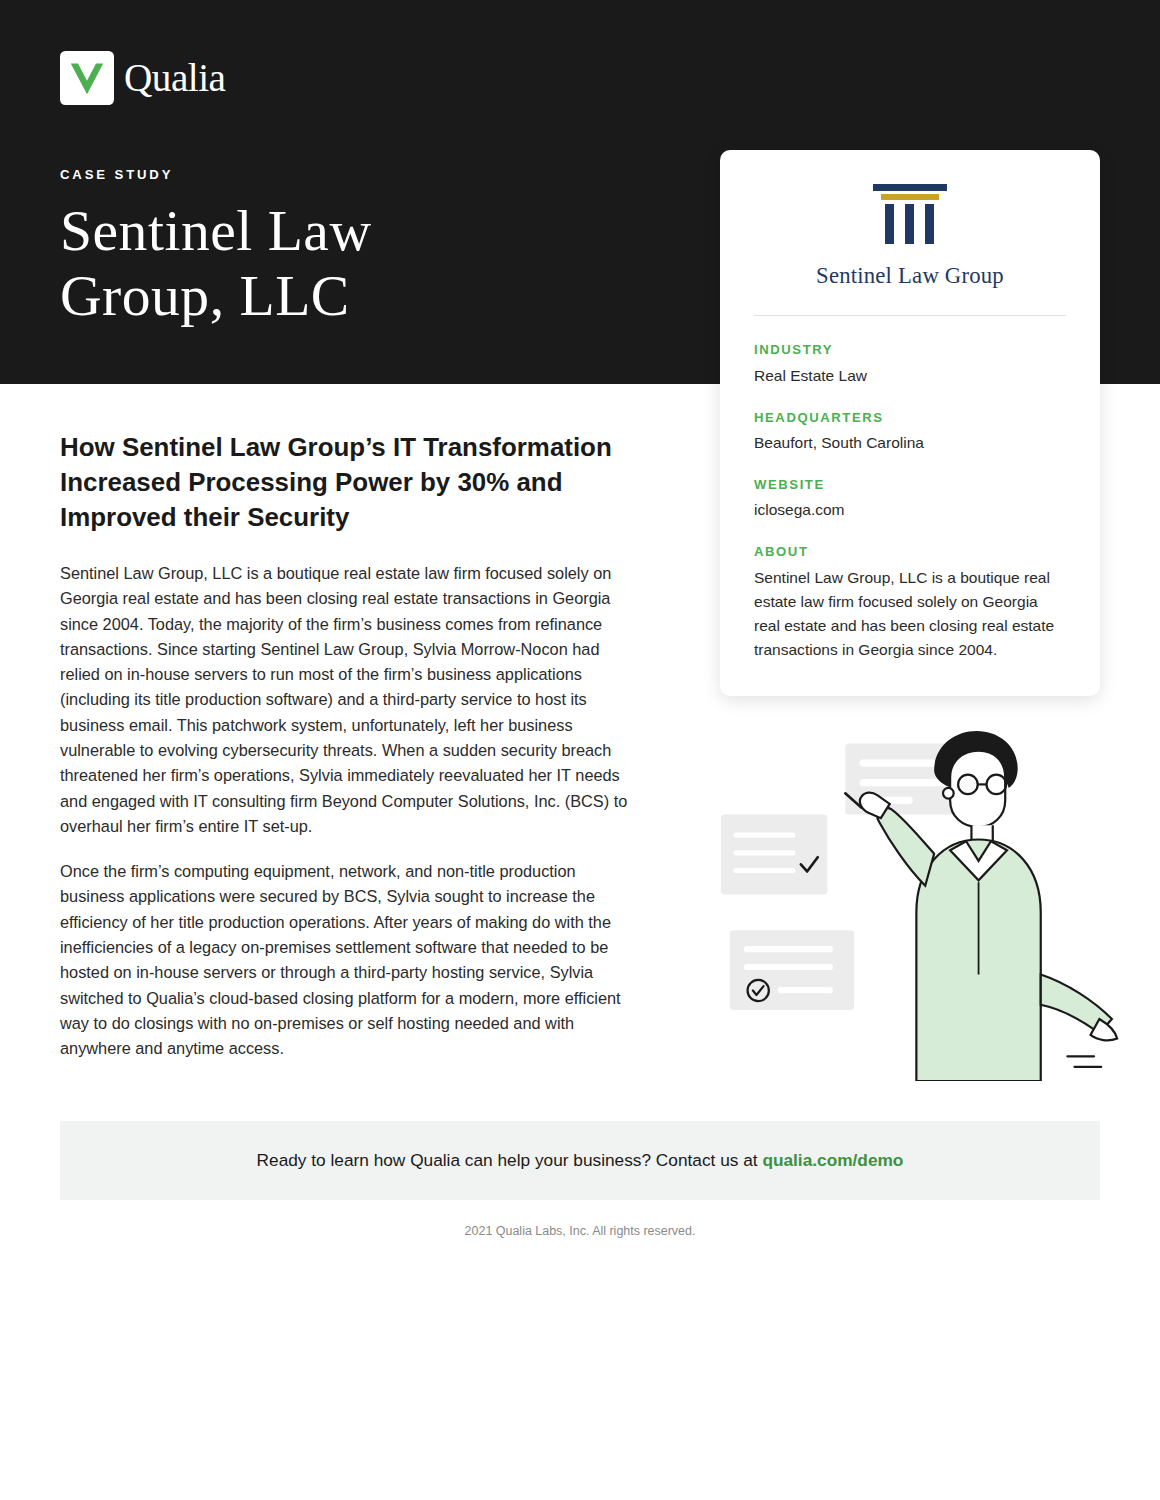Qualia
Case Study
Sentinel Law
Group, LLC
Sentinel Law Group
Industry
Real Estate Law
Headquarters
Beaufort, South Carolina
Website
iclosega.com
About
Sentinel Law Group, LLC is a boutique real estate law firm focused solely on Georgia real estate and has been closing real estate transactions in Georgia since 2004.
How Sentinel Law Group’s IT Transformation Increased Processing Power by 30% and Improved their Security
Sentinel Law Group, LLC is a boutique real estate law firm focused solely on Georgia real estate and has been closing real estate transactions in Georgia since 2004. Today, the majority of the firm’s business comes from refinance transactions. Since starting Sentinel Law Group, Sylvia Morrow-Nocon had relied on in-house servers to run most of the firm’s business applications (including its title production software) and a third-party service to host its business email. This patchwork system, unfortunately, left her business vulnerable to evolving cybersecurity threats. When a sudden security breach threatened her firm’s operations, Sylvia immediately reevaluated her IT needs and engaged with IT consulting firm Beyond Computer Solutions, Inc. (BCS) to overhaul her firm’s entire IT set-up.
Once the firm’s computing equipment, network, and non-title production business applications were secured by BCS, Sylvia sought to increase the efficiency of her title production operations. After years of making do with the inefficiencies of a legacy on-premises settlement software that needed to be hosted on in-house servers or through a third-party hosting service, Sylvia switched to Qualia’s cloud-based closing platform for a modern, more efficient way to do closings with no on-premises or self hosting needed and with anywhere and anytime access.
Ready to learn how Qualia can help your business? Contact us at qualia.com/demo
2021 Qualia Labs, Inc. All rights reserved.